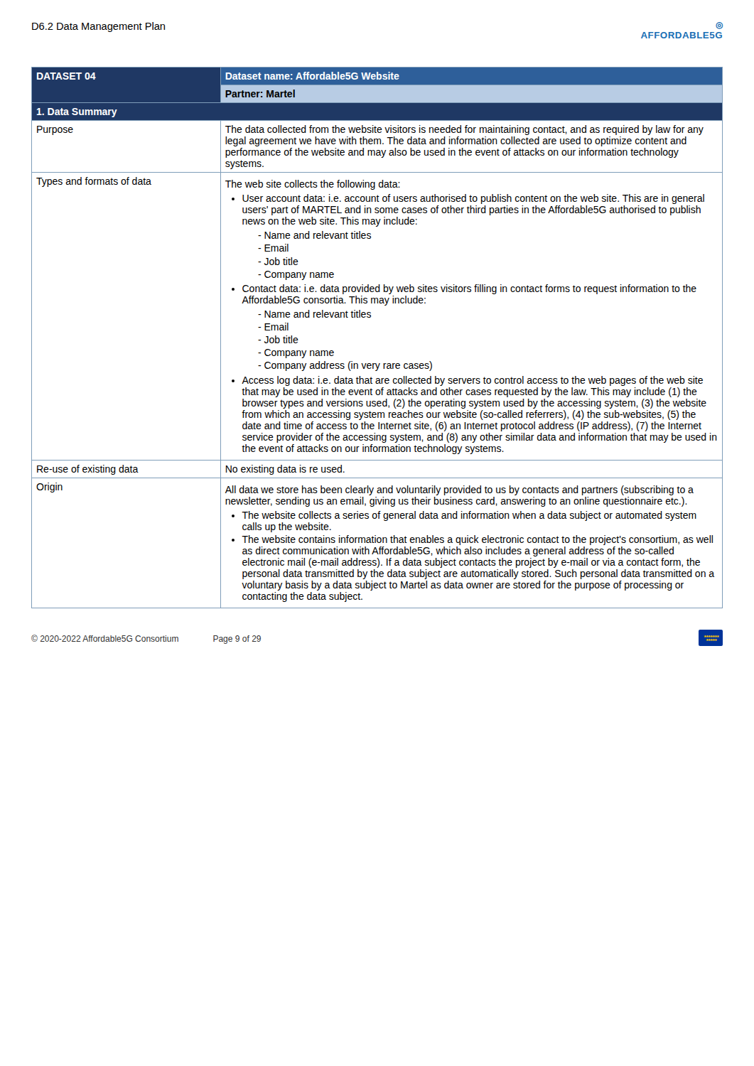D6.2 Data Management Plan
◎
AFFORDABLE5G
| DATASET 04 | Dataset name: Affordable5G Website |
| Partner: Martel |
| 1. Data Summary |
| Purpose | The data collected from the website visitors is needed for maintaining contact, and as required by law for any legal agreement we have with them. The data and information collected are used to optimize content and performance of the website and may also be used in the event of attacks on our information technology systems. |
| Types and formats of data | The web site collects the following data: User account data: i.e. account of users authorised to publish content on the web site. This are in general users' part of MARTEL and in some cases of other third parties in the Affordable5G authorised to publish news on the web site. This may include: Name and relevant titles Email Job title Company name Contact data: i.e. data provided by web sites visitors filling in contact forms to request information to the Affordable5G consortia. This may include: Name and relevant titles Email Job title Company name Company address (in very rare cases) Access log data: i.e. data that are collected by servers to control access to the web pages of the web site that may be used in the event of attacks and other cases requested by the law. This may include (1) the browser types and versions used, (2) the operating system used by the accessing system, (3) the website from which an accessing system reaches our website (so-called referrers), (4) the sub-websites, (5) the date and time of access to the Internet site, (6) an Internet protocol address (IP address), (7) the Internet service provider of the accessing system, and (8) any other similar data and information that may be used in the event of attacks on our information technology systems. |
| Re-use of existing data | No existing data is re used. |
| Origin | All data we store has been clearly and voluntarily provided to us by contacts and partners (subscribing to a newsletter, sending us an email, giving us their business card, answering to an online questionnaire etc.). The website collects a series of general data and information when a data subject or automated system calls up the website. The website contains information that enables a quick electronic contact to the project's consortium, as well as direct communication with Affordable5G, which also includes a general address of the so-called electronic mail (e-mail address). If a data subject contacts the project by e-mail or via a contact form, the personal data transmitted by the data subject are automatically stored. Such personal data transmitted on a voluntary basis by a data subject to Martel as data owner are stored for the purpose of processing or contacting the data subject. |
© 2020-2022 Affordable5G Consortium
Page 9 of 29